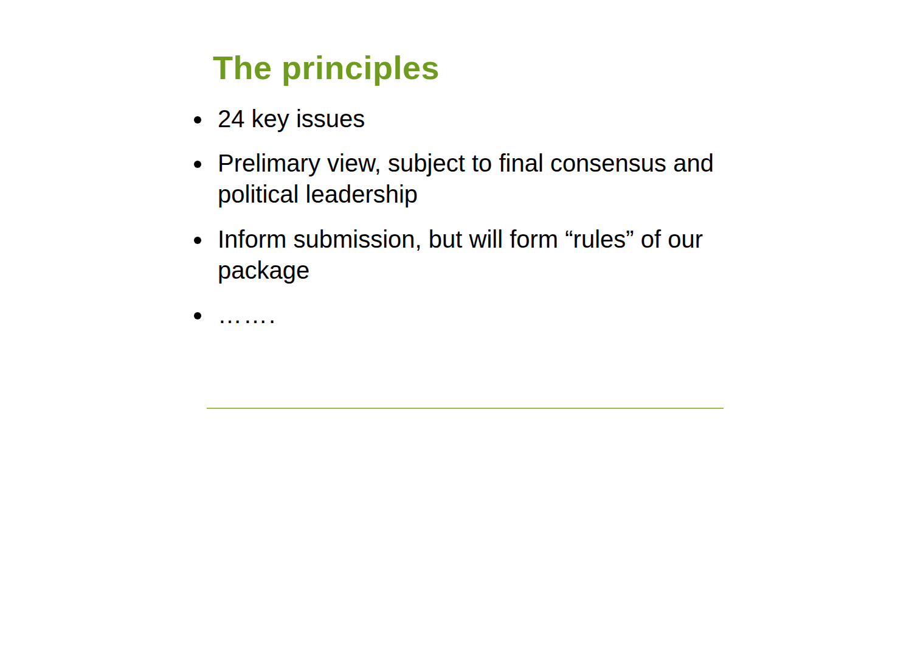The principles
24 key issues
Prelimary view, subject to final consensus and political leadership
Inform submission, but will form “rules” of our package
…….